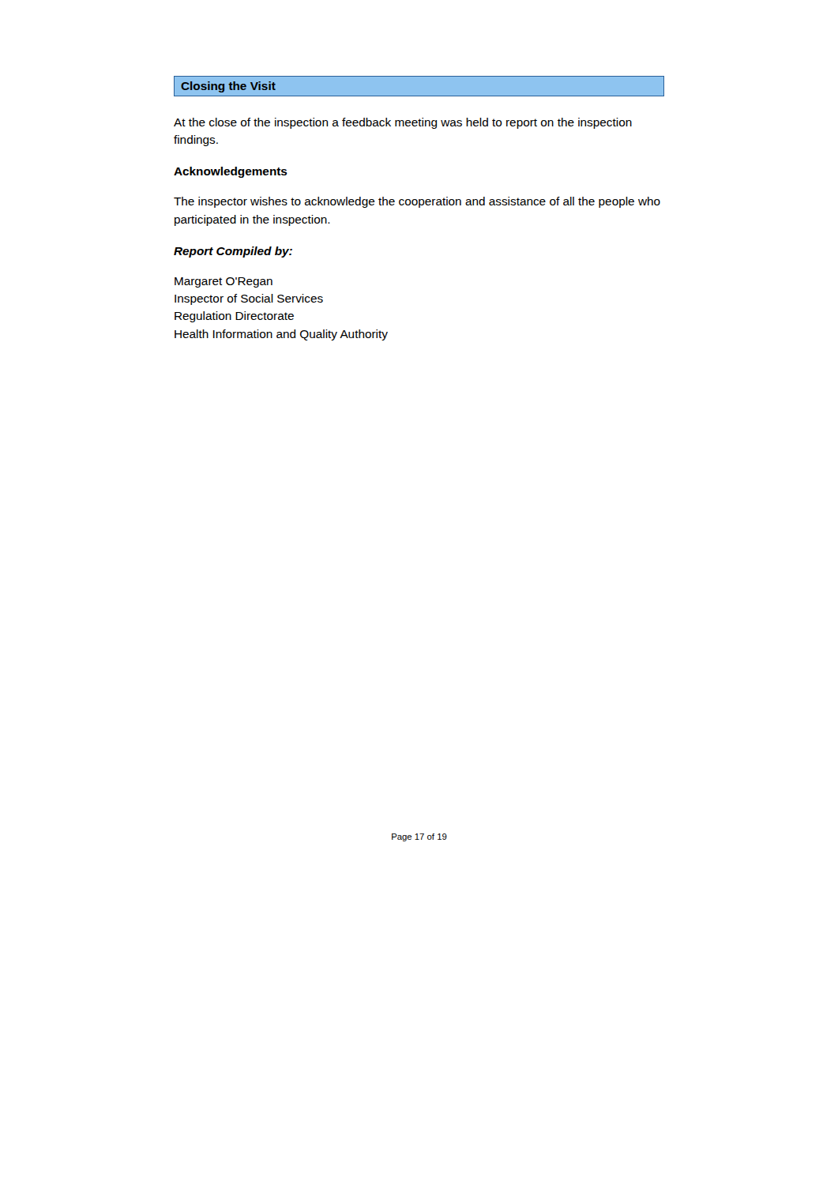Closing the Visit
At the close of the inspection a feedback meeting was held to report on the inspection findings.
Acknowledgements
The inspector wishes to acknowledge the cooperation and assistance of all the people who participated in the inspection.
Report Compiled by:
Margaret O'Regan
Inspector of Social Services
Regulation Directorate
Health Information and Quality Authority
Page 17 of 19